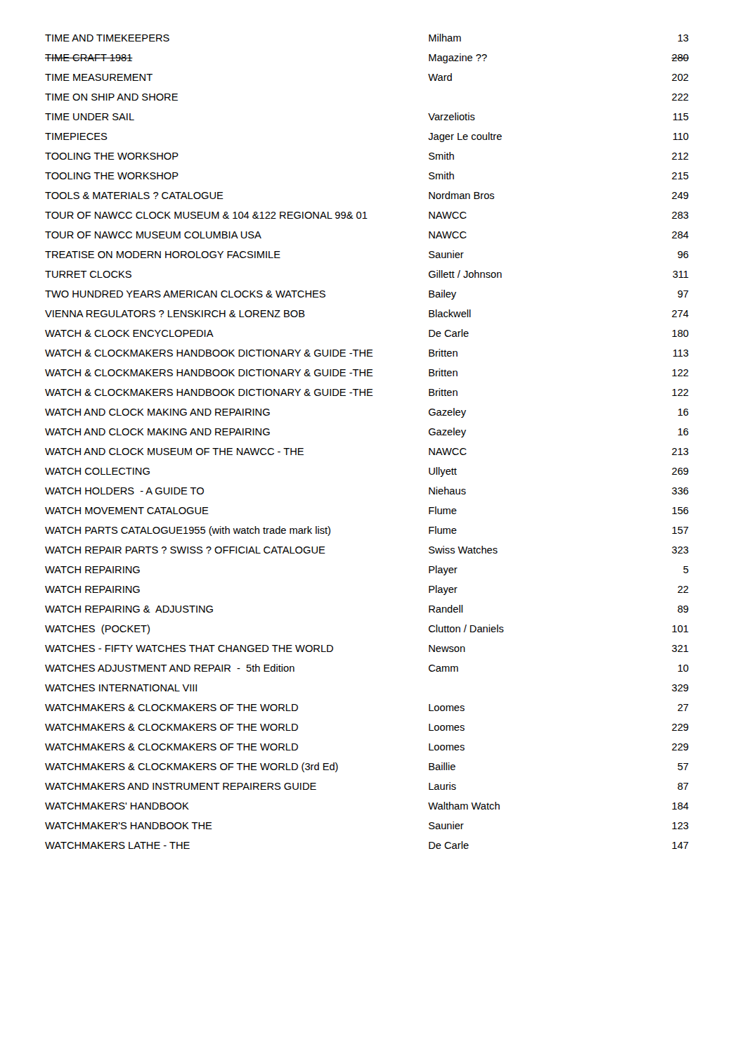| TIME AND TIMEKEEPERS | Milham | 13 |
| TIME CRAFT 1981 | Magazine ?? | 280 |
| TIME MEASUREMENT | Ward | 202 |
| TIME ON SHIP AND SHORE | | 222 |
| TIME UNDER SAIL | Varzeliotis | 115 |
| TIMEPIECES | Jager Le coultre | 110 |
| TOOLING THE WORKSHOP | Smith | 212 |
| TOOLING THE WORKSHOP | Smith | 215 |
| TOOLS & MATERIALS ? CATALOGUE | Nordman Bros | 249 |
| TOUR OF NAWCC CLOCK MUSEUM & 104 &122 REGIONAL 99& 01 | NAWCC | 283 |
| TOUR OF NAWCC MUSEUM COLUMBIA USA | NAWCC | 284 |
| TREATISE ON MODERN HOROLOGY FACSIMILE | Saunier | 96 |
| TURRET CLOCKS | Gillett / Johnson | 311 |
| TWO HUNDRED YEARS AMERICAN CLOCKS & WATCHES | Bailey | 97 |
| VIENNA REGULATORS ? LENSKIRCH & LORENZ BOB | Blackwell | 274 |
| WATCH & CLOCK ENCYCLOPEDIA | De Carle | 180 |
| WATCH & CLOCKMAKERS HANDBOOK DICTIONARY & GUIDE -THE | Britten | 113 |
| WATCH & CLOCKMAKERS HANDBOOK DICTIONARY & GUIDE -THE | Britten | 122 |
| WATCH & CLOCKMAKERS HANDBOOK DICTIONARY & GUIDE -THE | Britten | 122 |
| WATCH AND CLOCK MAKING AND REPAIRING | Gazeley | 16 |
| WATCH AND CLOCK MAKING AND REPAIRING | Gazeley | 16 |
| WATCH AND CLOCK MUSEUM OF THE NAWCC - THE | NAWCC | 213 |
| WATCH COLLECTING | Ullyett | 269 |
| WATCH HOLDERS - A GUIDE TO | Niehaus | 336 |
| WATCH MOVEMENT CATALOGUE | Flume | 156 |
| WATCH PARTS CATALOGUE1955 (with watch trade mark list) | Flume | 157 |
| WATCH REPAIR PARTS ? SWISS ? OFFICIAL CATALOGUE | Swiss Watches | 323 |
| WATCH REPAIRING | Player | 5 |
| WATCH REPAIRING | Player | 22 |
| WATCH REPAIRING & ADJUSTING | Randell | 89 |
| WATCHES (POCKET) | Clutton / Daniels | 101 |
| WATCHES - FIFTY WATCHES THAT CHANGED THE WORLD | Newson | 321 |
| WATCHES ADJUSTMENT AND REPAIR - 5th Edition | Camm | 10 |
| WATCHES INTERNATIONAL VIII | | 329 |
| WATCHMAKERS & CLOCKMAKERS OF THE WORLD | Loomes | 27 |
| WATCHMAKERS & CLOCKMAKERS OF THE WORLD | Loomes | 229 |
| WATCHMAKERS & CLOCKMAKERS OF THE WORLD | Loomes | 229 |
| WATCHMAKERS & CLOCKMAKERS OF THE WORLD (3rd Ed) | Baillie | 57 |
| WATCHMAKERS AND INSTRUMENT REPAIRERS GUIDE | Lauris | 87 |
| WATCHMAKERS' HANDBOOK | Waltham Watch | 184 |
| WATCHMAKER'S HANDBOOK THE | Saunier | 123 |
| WATCHMAKERS LATHE - THE | De Carle | 147 |